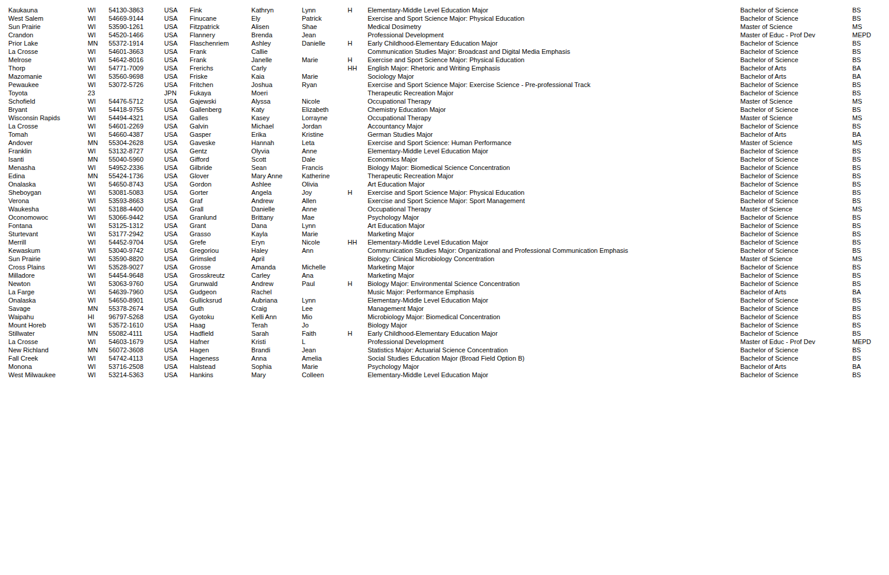| Kaukauna | WI | 54130-3863 | USA | Fink | Kathryn | Lynn | H | Elementary-Middle Level Education Major | Bachelor of Science | BS |
| West Salem | WI | 54669-9144 | USA | Finucane | Ely | Patrick | | Exercise and Sport Science Major: Physical Education | Bachelor of Science | BS |
| Sun Prairie | WI | 53590-1261 | USA | Fitzpatrick | Alisen | Shae | | Medical Dosimetry | Master of Science | MS |
| Crandon | WI | 54520-1466 | USA | Flannery | Brenda | Jean | | Professional Development | Master of Educ - Prof Dev | MEPD |
| Prior Lake | MN | 55372-1914 | USA | Flaschenriem | Ashley | Danielle | H | Early Childhood-Elementary Education Major | Bachelor of Science | BS |
| La Crosse | WI | 54601-3663 | USA | Frank | Callie | | | Communication Studies Major: Broadcast and Digital Media Emphasis | Bachelor of Science | BS |
| Melrose | WI | 54642-8016 | USA | Frank | Janelle | Marie | H | Exercise and Sport Science Major: Physical Education | Bachelor of Science | BS |
| Thorp | WI | 54771-7009 | USA | Frerichs | Carly | | HH | English Major: Rhetoric and Writing Emphasis | Bachelor of Arts | BA |
| Mazomanie | WI | 53560-9698 | USA | Friske | Kaia | Marie | | Sociology Major | Bachelor of Arts | BA |
| Pewaukee | WI | 53072-5726 | USA | Fritchen | Joshua | Ryan | | Exercise and Sport Science Major: Exercise Science - Pre-professional Track | Bachelor of Science | BS |
| Toyota | 23 | | JPN | Fukaya | Moeri | | | Therapeutic Recreation Major | Bachelor of Science | BS |
| Schofield | WI | 54476-5712 | USA | Gajewski | Alyssa | Nicole | | Occupational Therapy | Master of Science | MS |
| Bryant | WI | 54418-9755 | USA | Gallenberg | Katy | Elizabeth | | Chemistry Education Major | Bachelor of Science | BS |
| Wisconsin Rapids | WI | 54494-4321 | USA | Galles | Kasey | Lorrayne | | Occupational Therapy | Master of Science | MS |
| La Crosse | WI | 54601-2269 | USA | Galvin | Michael | Jordan | | Accountancy Major | Bachelor of Science | BS |
| Tomah | WI | 54660-4387 | USA | Gasper | Erika | Kristine | | German Studies Major | Bachelor of Arts | BA |
| Andover | MN | 55304-2628 | USA | Gaveske | Hannah | Leta | | Exercise and Sport Science: Human Performance | Master of Science | MS |
| Franklin | WI | 53132-8727 | USA | Gentz | Olyvia | Anne | | Elementary-Middle Level Education Major | Bachelor of Science | BS |
| Isanti | MN | 55040-5960 | USA | Gifford | Scott | Dale | | Economics Major | Bachelor of Science | BS |
| Menasha | WI | 54952-2336 | USA | Gilbride | Sean | Francis | | Biology Major: Biomedical Science Concentration | Bachelor of Science | BS |
| Edina | MN | 55424-1736 | USA | Glover | Mary Anne | Katherine | | Therapeutic Recreation Major | Bachelor of Science | BS |
| Onalaska | WI | 54650-8743 | USA | Gordon | Ashlee | Olivia | | Art Education Major | Bachelor of Science | BS |
| Sheboygan | WI | 53081-5083 | USA | Gorter | Angela | Joy | H | Exercise and Sport Science Major: Physical Education | Bachelor of Science | BS |
| Verona | WI | 53593-8663 | USA | Graf | Andrew | Allen | | Exercise and Sport Science Major: Sport Management | Bachelor of Science | BS |
| Waukesha | WI | 53188-4400 | USA | Grall | Danielle | Anne | | Occupational Therapy | Master of Science | MS |
| Oconomowoc | WI | 53066-9442 | USA | Granlund | Brittany | Mae | | Psychology Major | Bachelor of Science | BS |
| Fontana | WI | 53125-1312 | USA | Grant | Dana | Lynn | | Art Education Major | Bachelor of Science | BS |
| Sturtevant | WI | 53177-2942 | USA | Grasso | Kayla | Marie | | Marketing Major | Bachelor of Science | BS |
| Merrill | WI | 54452-9704 | USA | Grefe | Eryn | Nicole | HH | Elementary-Middle Level Education Major | Bachelor of Science | BS |
| Kewaskum | WI | 53040-9742 | USA | Gregoriou | Haley | Ann | | Communication Studies Major: Organizational and Professional Communication Emphasis | Bachelor of Science | BS |
| Sun Prairie | WI | 53590-8820 | USA | Grimsled | April | | | Biology: Clinical Microbiology Concentration | Master of Science | MS |
| Cross Plains | WI | 53528-9027 | USA | Grosse | Amanda | Michelle | | Marketing Major | Bachelor of Science | BS |
| Milladore | WI | 54454-9648 | USA | Grosskreutz | Carley | Ana | | Marketing Major | Bachelor of Science | BS |
| Newton | WI | 53063-9760 | USA | Grunwald | Andrew | Paul | H | Biology Major: Environmental Science Concentration | Bachelor of Science | BS |
| La Farge | WI | 54639-7960 | USA | Gudgeon | Rachel | | | Music Major: Performance Emphasis | Bachelor of Arts | BA |
| Onalaska | WI | 54650-8901 | USA | Gullicksrud | Aubriana | Lynn | | Elementary-Middle Level Education Major | Bachelor of Science | BS |
| Savage | MN | 55378-2674 | USA | Guth | Craig | Lee | | Management Major | Bachelor of Science | BS |
| Waipahu | HI | 96797-5268 | USA | Gyotoku | Kelli Ann | Mio | | Microbiology Major: Biomedical Concentration | Bachelor of Science | BS |
| Mount Horeb | WI | 53572-1610 | USA | Haag | Terah | Jo | | Biology Major | Bachelor of Science | BS |
| Stillwater | MN | 55082-4111 | USA | Hadfield | Sarah | Faith | H | Early Childhood-Elementary Education Major | Bachelor of Science | BS |
| La Crosse | WI | 54603-1679 | USA | Hafner | Kristi | L | | Professional Development | Master of Educ - Prof Dev | MEPD |
| New Richland | MN | 56072-3608 | USA | Hagen | Brandi | Jean | | Statistics Major: Actuarial Science Concentration | Bachelor of Science | BS |
| Fall Creek | WI | 54742-4113 | USA | Hageness | Anna | Amelia | | Social Studies Education Major (Broad Field Option B) | Bachelor of Science | BS |
| Monona | WI | 53716-2508 | USA | Halstead | Sophia | Marie | | Psychology Major | Bachelor of Arts | BA |
| West Milwaukee | WI | 53214-5363 | USA | Hankins | Mary | Colleen | | Elementary-Middle Level Education Major | Bachelor of Science | BS |